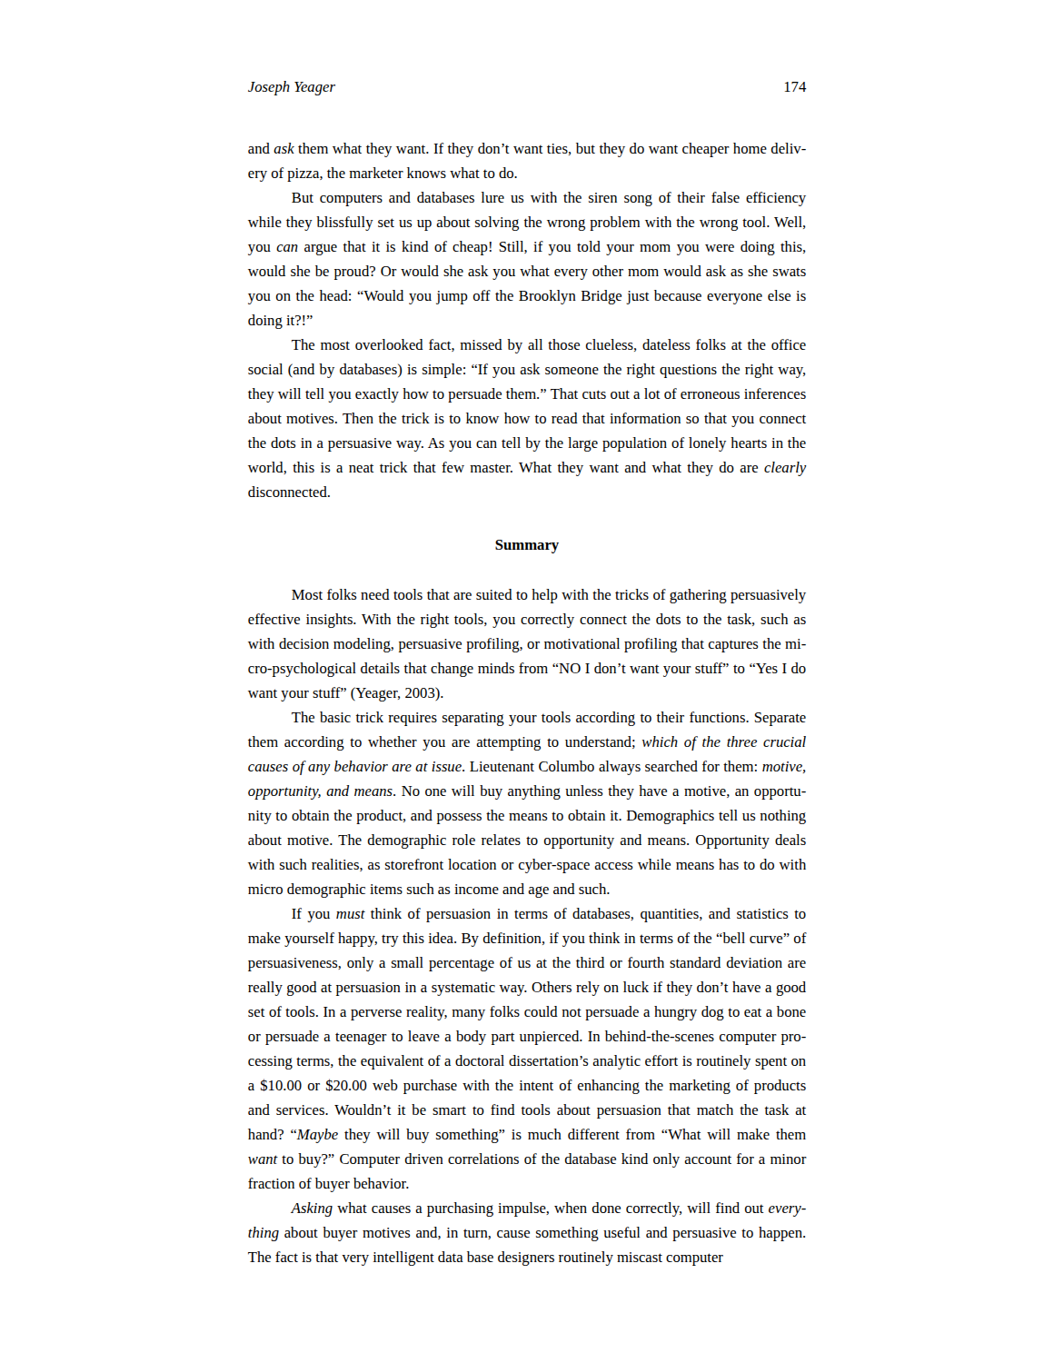Joseph Yeager 174
and ask them what they want. If they don’t want ties, but they do want cheaper home delivery of pizza, the marketer knows what to do.
But computers and databases lure us with the siren song of their false efficiency while they blissfully set us up about solving the wrong problem with the wrong tool. Well, you can argue that it is kind of cheap! Still, if you told your mom you were doing this, would she be proud? Or would she ask you what every other mom would ask as she swats you on the head: “Would you jump off the Brooklyn Bridge just because everyone else is doing it?!”
The most overlooked fact, missed by all those clueless, dateless folks at the office social (and by databases) is simple: “If you ask someone the right questions the right way, they will tell you exactly how to persuade them.” That cuts out a lot of erroneous inferences about motives. Then the trick is to know how to read that information so that you connect the dots in a persuasive way. As you can tell by the large population of lonely hearts in the world, this is a neat trick that few master. What they want and what they do are clearly disconnected.
Summary
Most folks need tools that are suited to help with the tricks of gathering persuasively effective insights. With the right tools, you correctly connect the dots to the task, such as with decision modeling, persuasive profiling, or motivational profiling that captures the micro-psychological details that change minds from “NO I don’t want your stuff” to “Yes I do want your stuff” (Yeager, 2003).
The basic trick requires separating your tools according to their functions. Separate them according to whether you are attempting to understand; which of the three crucial causes of any behavior are at issue. Lieutenant Columbo always searched for them: motive, opportunity, and means. No one will buy anything unless they have a motive, an opportunity to obtain the product, and possess the means to obtain it. Demographics tell us nothing about motive. The demographic role relates to opportunity and means. Opportunity deals with such realities, as storefront location or cyber-space access while means has to do with micro demographic items such as income and age and such.
If you must think of persuasion in terms of databases, quantities, and statistics to make yourself happy, try this idea. By definition, if you think in terms of the “bell curve” of persuasiveness, only a small percentage of us at the third or fourth standard deviation are really good at persuasion in a systematic way. Others rely on luck if they don’t have a good set of tools. In a perverse reality, many folks could not persuade a hungry dog to eat a bone or persuade a teenager to leave a body part unpierced. In behind-the-scenes computer processing terms, the equivalent of a doctoral dissertation’s analytic effort is routinely spent on a $10.00 or $20.00 web purchase with the intent of enhancing the marketing of products and services. Wouldn’t it be smart to find tools about persuasion that match the task at hand? “Maybe they will buy something” is much different from “What will make them want to buy?” Computer driven correlations of the database kind only account for a minor fraction of buyer behavior.
Asking what causes a purchasing impulse, when done correctly, will find out everything about buyer motives and, in turn, cause something useful and persuasive to happen. The fact is that very intelligent data base designers routinely miscast computer